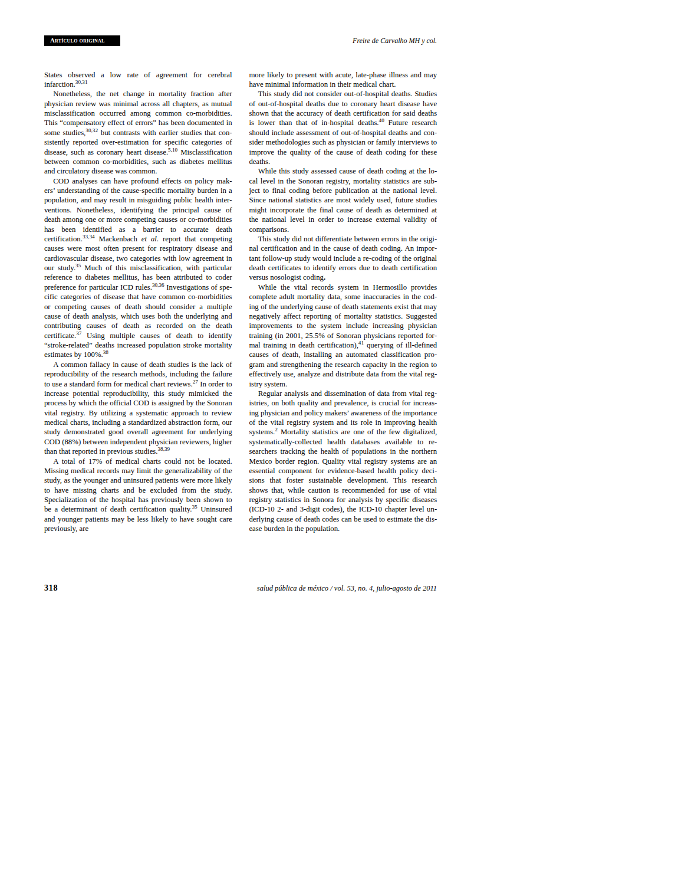Artículo original
Freire de Carvalho MH y col.
States observed a low rate of agreement for cerebral infarction.30,31
Nonetheless, the net change in mortality fraction after physician review was minimal across all chapters, as mutual misclassification occurred among common co-morbidities. This “compensatory effect of errors” has been documented in some studies,30,32 but contrasts with earlier studies that consistently reported over-estimation for specific categories of disease, such as coronary heart disease.5,10 Misclassification between common co-morbidities, such as diabetes mellitus and circulatory disease was common.
COD analyses can have profound effects on policy makers’ understanding of the cause-specific mortality burden in a population, and may result in misguiding public health interventions. Nonetheless, identifying the principal cause of death among one or more competing causes or co-morbidities has been identified as a barrier to accurate death certification.33,34 Mackenbach et al. report that competing causes were most often present for respiratory disease and cardiovascular disease, two categories with low agreement in our study.35 Much of this misclassification, with particular reference to diabetes mellitus, has been attributed to coder preference for particular ICD rules.30,36 Investigations of specific categories of disease that have common co-morbidities or competing causes of death should consider a multiple cause of death analysis, which uses both the underlying and contributing causes of death as recorded on the death certificate.37 Using multiple causes of death to identify “stroke-related” deaths increased population stroke mortality estimates by 100%.38
A common fallacy in cause of death studies is the lack of reproducibility of the research methods, including the failure to use a standard form for medical chart reviews.27 In order to increase potential reproducibility, this study mimicked the process by which the official COD is assigned by the Sonoran vital registry. By utilizing a systematic approach to review medical charts, including a standardized abstraction form, our study demonstrated good overall agreement for underlying COD (88%) between independent physician reviewers, higher than that reported in previous studies.38,39
A total of 17% of medical charts could not be located. Missing medical records may limit the generalizability of the study, as the younger and uninsured patients were more likely to have missing charts and be excluded from the study. Specialization of the hospital has previously been shown to be a determinant of death certification quality.35 Uninsured and younger patients may be less likely to have sought care previously, are
more likely to present with acute, late-phase illness and may have minimal information in their medical chart.
This study did not consider out-of-hospital deaths. Studies of out-of-hospital deaths due to coronary heart disease have shown that the accuracy of death certification for said deaths is lower than that of in-hospital deaths.40 Future research should include assessment of out-of-hospital deaths and consider methodologies such as physician or family interviews to improve the quality of the cause of death coding for these deaths.
While this study assessed cause of death coding at the local level in the Sonoran registry, mortality statistics are subject to final coding before publication at the national level. Since national statistics are most widely used, future studies might incorporate the final cause of death as determined at the national level in order to increase external validity of comparisons.
This study did not differentiate between errors in the original certification and in the cause of death coding. An important follow-up study would include a re-coding of the original death certificates to identify errors due to death certification versus nosologist coding.
While the vital records system in Hermosillo provides complete adult mortality data, some inaccuracies in the coding of the underlying cause of death statements exist that may negatively affect reporting of mortality statistics. Suggested improvements to the system include increasing physician training (in 2001, 25.5% of Sonoran physicians reported formal training in death certification),41 querying of ill-defined causes of death, installing an automated classification program and strengthening the research capacity in the region to effectively use, analyze and distribute data from the vital registry system.
Regular analysis and dissemination of data from vital registries, on both quality and prevalence, is crucial for increasing physician and policy makers’ awareness of the importance of the vital registry system and its role in improving health systems.2 Mortality statistics are one of the few digitalized, systematically-collected health databases available to researchers tracking the health of populations in the northern Mexico border region. Quality vital registry systems are an essential component for evidence-based health policy decisions that foster sustainable development. This research shows that, while caution is recommended for use of vital registry statistics in Sonora for analysis by specific diseases (ICD-10 2- and 3-digit codes), the ICD-10 chapter level underlying cause of death codes can be used to estimate the disease burden in the population.
318
salud pública de méxico / vol. 53, no. 4, julio-agosto de 2011